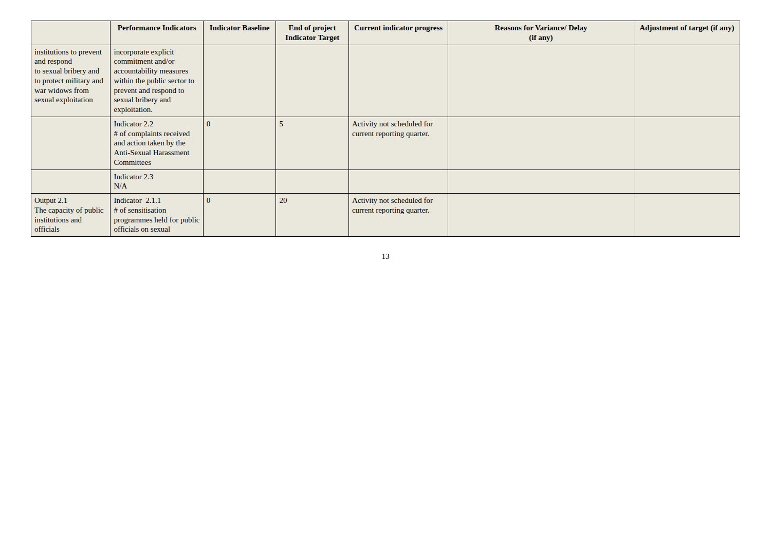| | Performance Indicators | Indicator Baseline | End of project Indicator Target | Current indicator progress | Reasons for Variance/ Delay (if any) | Adjustment of target (if any) |
| --- | --- | --- | --- | --- | --- | --- |
| institutions to prevent and respond to sexual bribery and to protect military and war widows from sexual exploitation | incorporate explicit commitment and/or accountability measures within the public sector to prevent and respond to sexual bribery and exploitation. | | | | | |
| | Indicator 2.2 # of complaints received and action taken by the Anti-Sexual Harassment Committees | 0 | 5 | Activity not scheduled for current reporting quarter. | | |
| | Indicator 2.3 N/A | | | | | |
| Output 2.1 The capacity of public institutions and officials | Indicator 2.1.1 # of sensitisation programmes held for public officials on sexual | 0 | 20 | Activity not scheduled for current reporting quarter. | | |
13